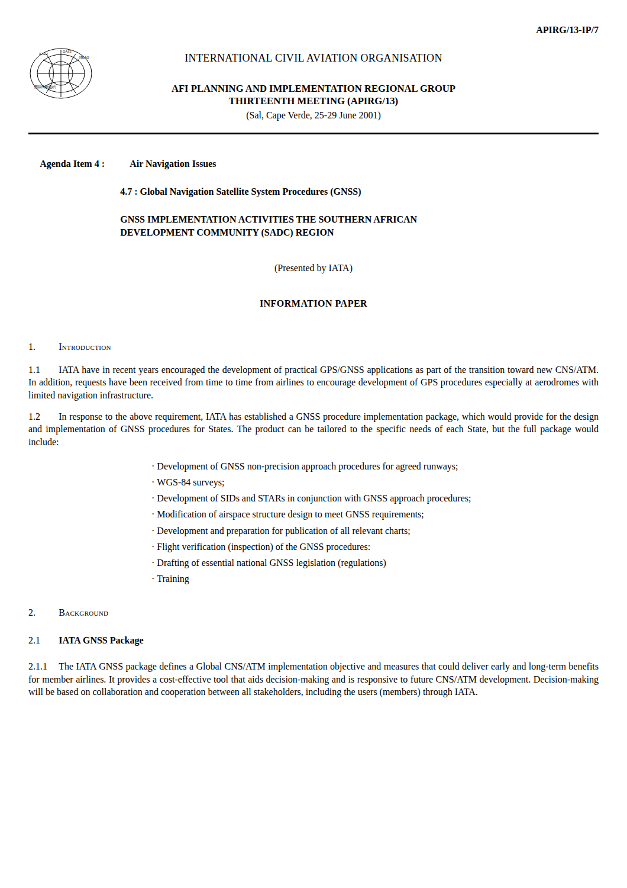APIRG/13-IP/7
ICAO · OACI ИКАО 国际民航组织 ·
INTERNATIONAL CIVIL AVIATION ORGANISATION
AFI PLANNING AND IMPLEMENTATION REGIONAL GROUP
THIRTEENTH MEETING (APIRG/13)
(Sal, Cape Verde, 25-29 June 2001)
Agenda Item 4 : Air Navigation Issues
4.7 : Global Navigation Satellite System Procedures (GNSS)
GNSS IMPLEMENTATION ACTIVITIES THE SOUTHERN AFRICAN
DEVELOPMENT COMMUNITY (SADC) REGION
(Presented by IATA)
INFORMATION PAPER
1. Introduction
1.1 IATA have in recent years encouraged the development of practical GPS/GNSS applications as part of the transition toward new CNS/ATM. In addition, requests have been received from time to time from airlines to encourage development of GPS procedures especially at aerodromes with limited navigation infrastructure.
1.2 In response to the above requirement, IATA has established a GNSS procedure implementation package, which would provide for the design and implementation of GNSS procedures for States. The product can be tailored to the specific needs of each State, but the full package would include:
Development of GNSS non-precision approach procedures for agreed runways;
WGS-84 surveys;
Development of SIDs and STARs in conjunction with GNSS approach procedures;
Modification of airspace structure design to meet GNSS requirements;
Development and preparation for publication of all relevant charts;
Flight verification (inspection) of the GNSS procedures:
Drafting of essential national GNSS legislation (regulations)
Training
2. Background
2.1 IATA GNSS Package
2.1.1 The IATA GNSS package defines a Global CNS/ATM implementation objective and measures that could deliver early and long-term benefits for member airlines. It provides a cost-effective tool that aids decision-making and is responsive to future CNS/ATM development. Decision-making will be based on collaboration and cooperation between all stakeholders, including the users (members) through IATA.